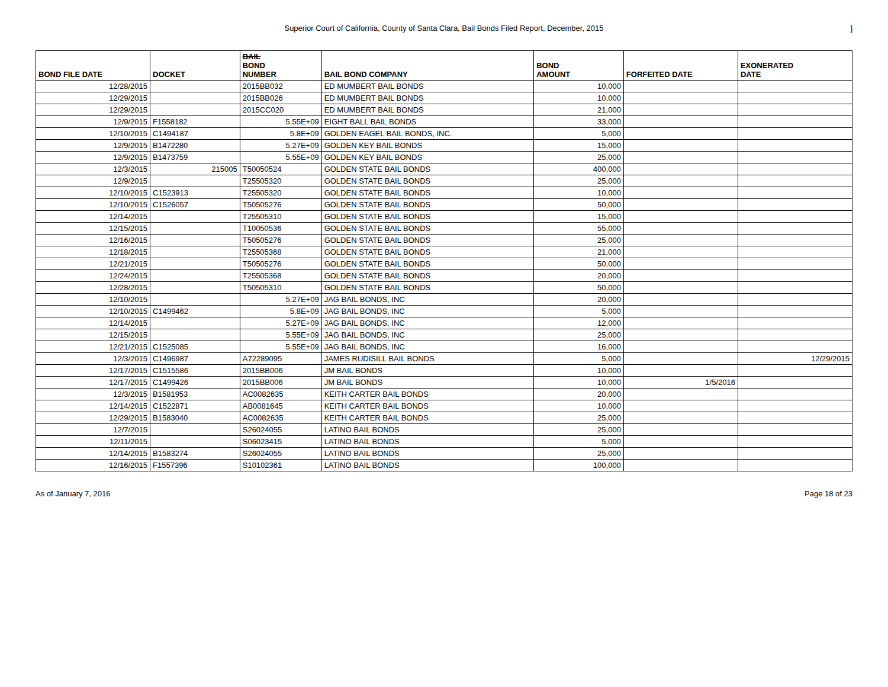Superior Court of California, County of Santa Clara, Bail Bonds Filed Report, December, 2015 ]
| BOND FILE DATE | DOCKET | BAIL BOND NUMBER | BAIL BOND COMPANY | BOND AMOUNT | FORFEITED DATE | EXONERATED DATE |
| --- | --- | --- | --- | --- | --- | --- |
| 12/28/2015 | | 2015BB032 | ED MUMBERT BAIL BONDS | 10,000 | | |
| 12/29/2015 | | 2015BB026 | ED MUMBERT BAIL BONDS | 10,000 | | |
| 12/29/2015 | | 2015CC020 | ED MUMBERT BAIL BONDS | 21,000 | | |
| 12/9/2015 | F1558182 | 5.55E+09 | EIGHT BALL BAIL BONDS | 33,000 | | |
| 12/10/2015 | C1494187 | 5.8E+09 | GOLDEN EAGEL BAIL BONDS, INC. | 5,000 | | |
| 12/9/2015 | B1472280 | 5.27E+09 | GOLDEN KEY BAIL BONDS | 15,000 | | |
| 12/9/2015 | B1473759 | 5.55E+09 | GOLDEN KEY BAIL BONDS | 25,000 | | |
| 12/3/2015 | 215005 | T50050524 | GOLDEN STATE BAIL BONDS | 400,000 | | |
| 12/9/2015 | | T25505320 | GOLDEN STATE BAIL BONDS | 25,000 | | |
| 12/10/2015 | C1523913 | T25505320 | GOLDEN STATE BAIL BONDS | 10,000 | | |
| 12/10/2015 | C1526057 | T50505276 | GOLDEN STATE BAIL BONDS | 50,000 | | |
| 12/14/2015 | | T25505310 | GOLDEN STATE BAIL BONDS | 15,000 | | |
| 12/15/2015 | | T10050536 | GOLDEN STATE BAIL BONDS | 55,000 | | |
| 12/16/2015 | | T50505276 | GOLDEN STATE BAIL BONDS | 25,000 | | |
| 12/18/2015 | | T25505368 | GOLDEN STATE BAIL BONDS | 21,000 | | |
| 12/21/2015 | | T50505276 | GOLDEN STATE BAIL BONDS | 50,000 | | |
| 12/24/2015 | | T25505368 | GOLDEN STATE BAIL BONDS | 20,000 | | |
| 12/28/2015 | | T50505310 | GOLDEN STATE BAIL BONDS | 50,000 | | |
| 12/10/2015 | | 5.27E+09 | JAG BAIL BONDS, INC | 20,000 | | |
| 12/10/2015 | C1499462 | 5.8E+09 | JAG BAIL BONDS, INC | 5,000 | | |
| 12/14/2015 | | 5.27E+09 | JAG BAIL BONDS, INC | 12,000 | | |
| 12/15/2015 | | 5.55E+09 | JAG BAIL BONDS, INC | 25,000 | | |
| 12/21/2015 | C1525085 | 5.55E+09 | JAG BAIL BONDS, INC | 16,000 | | |
| 12/3/2015 | C1496987 | A72289095 | JAMES RUDISILL BAIL BONDS | 5,000 | | 12/29/2015 |
| 12/17/2015 | C1515586 | 2015BB006 | JM BAIL BONDS | 10,000 | | |
| 12/17/2015 | C1499426 | 2015BB006 | JM BAIL BONDS | 10,000 | 1/5/2016 | |
| 12/3/2015 | B1581953 | AC0082635 | KEITH CARTER BAIL BONDS | 20,000 | | |
| 12/14/2015 | C1522871 | AB0081645 | KEITH CARTER BAIL BONDS | 10,000 | | |
| 12/29/2015 | B1583040 | AC0082635 | KEITH CARTER BAIL BONDS | 25,000 | | |
| 12/7/2015 | | S26024055 | LATINO BAIL BONDS | 25,000 | | |
| 12/11/2015 | | S06023415 | LATINO BAIL BONDS | 5,000 | | |
| 12/14/2015 | B1583274 | S26024055 | LATINO BAIL BONDS | 25,000 | | |
| 12/16/2015 | F1557396 | S10102361 | LATINO BAIL BONDS | 100,000 | | |
As of January 7, 2016 Page 18 of 23